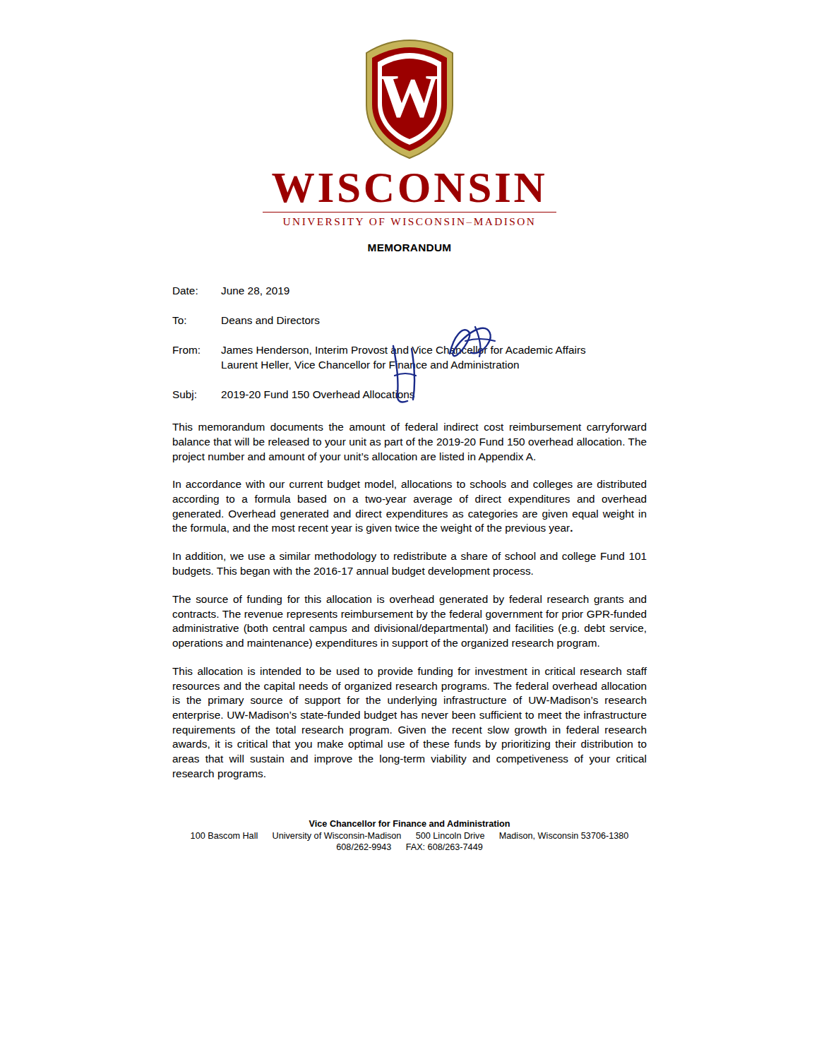W
WISCONSIN
UNIVERSITY OF WISCONSIN–MADISON
MEMORANDUM
| Date: | June 28, 2019 |
| To: | Deans and Directors |
| From: | James Henderson, Interim Provost and Vice Chancellor for Academic Affairs Laurent Heller, Vice Chancellor for Finance and Administration |
| Subj: | 2019-20 Fund 150 Overhead Allocations |
This memorandum documents the amount of federal indirect cost reimbursement carryforward balance that will be released to your unit as part of the 2019-20 Fund 150 overhead allocation. The project number and amount of your unit’s allocation are listed in Appendix A.
In accordance with our current budget model, allocations to schools and colleges are distributed according to a formula based on a two-year average of direct expenditures and overhead generated. Overhead generated and direct expenditures as categories are given equal weight in the formula, and the most recent year is given twice the weight of the previous year.
In addition, we use a similar methodology to redistribute a share of school and college Fund 101 budgets. This began with the 2016-17 annual budget development process.
The source of funding for this allocation is overhead generated by federal research grants and contracts. The revenue represents reimbursement by the federal government for prior GPR-funded administrative (both central campus and divisional/departmental) and facilities (e.g. debt service, operations and maintenance) expenditures in support of the organized research program.
This allocation is intended to be used to provide funding for investment in critical research staff resources and the capital needs of organized research programs. The federal overhead allocation is the primary source of support for the underlying infrastructure of UW-Madison’s research enterprise. UW-Madison’s state-funded budget has never been sufficient to meet the infrastructure requirements of the total research program. Given the recent slow growth in federal research awards, it is critical that you make optimal use of these funds by prioritizing their distribution to areas that will sustain and improve the long-term viability and competiveness of your critical research programs.
Vice Chancellor for Finance and Administration
100 Bascom Hall University of Wisconsin-Madison 500 Lincoln Drive Madison, Wisconsin 53706-1380
608/262-9943 FAX: 608/263-7449